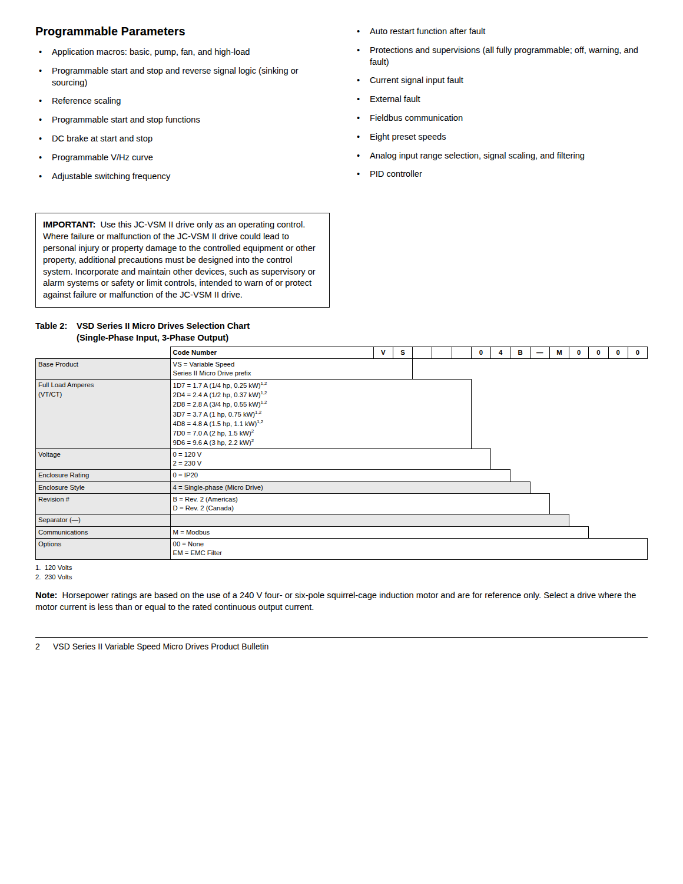Programmable Parameters
Application macros: basic, pump, fan, and high-load
Programmable start and stop and reverse signal logic (sinking or sourcing)
Reference scaling
Programmable start and stop functions
DC brake at start and stop
Programmable V/Hz curve
Adjustable switching frequency
Auto restart function after fault
Protections and supervisions (all fully programmable; off, warning, and fault)
Current signal input fault
External fault
Fieldbus communication
Eight preset speeds
Analog input range selection, signal scaling, and filtering
PID controller
IMPORTANT: Use this JC-VSM II drive only as an operating control. Where failure or malfunction of the JC-VSM II drive could lead to personal injury or property damage to the controlled equipment or other property, additional precautions must be designed into the control system. Incorporate and maintain other devices, such as supervisory or alarm systems or safety or limit controls, intended to warn of or protect against failure or malfunction of the JC-VSM II drive.
Table 2: VSD Series II Micro Drives Selection Chart (Single-Phase Input, 3-Phase Output)
| | Code Number | V | S | | | | 0 | 4 | B | — | M | 0 | 0 | 0 | 0 |
| Base Product | VS = Variable Speed Series II Micro Drive prefix | |
| Full Load Amperes (VT/CT) | 1D7 = 1.7 A (1/4 hp, 0.25 kW) 1,2 2D4 = 2.4 A (1/2 hp, 0.37 kW) 1,2 2D8 = 2.8 A (3/4 hp, 0.55 kW) 1,2 3D7 = 3.7 A (1 hp, 0.75 kW) 1,2 4D8 = 4.8 A (1.5 hp, 1.1 kW) 1,2 7D0 = 7.0 A (2 hp, 1.5 kW) 2 9D6 = 9.6 A (3 hp, 2.2 kW) 2 | |
| Voltage | 0 = 120 V 2 = 230 V | |
| Enclosure Rating | 0 = IP20 | |
| Enclosure Style | 4 = Single-phase (Micro Drive) | |
| Revision # | B = Rev. 2 (Americas) D = Rev. 2 (Canada) | |
| Separator (—) | | |
| Communications | M = Modbus | |
| Options | 00 = None EM = EMC Filter |
1. 120 Volts
2. 230 Volts
Note: Horsepower ratings are based on the use of a 240 V four- or six-pole squirrel-cage induction motor and are for reference only. Select a drive where the motor current is less than or equal to the rated continuous output current.
2 VSD Series II Variable Speed Micro Drives Product Bulletin